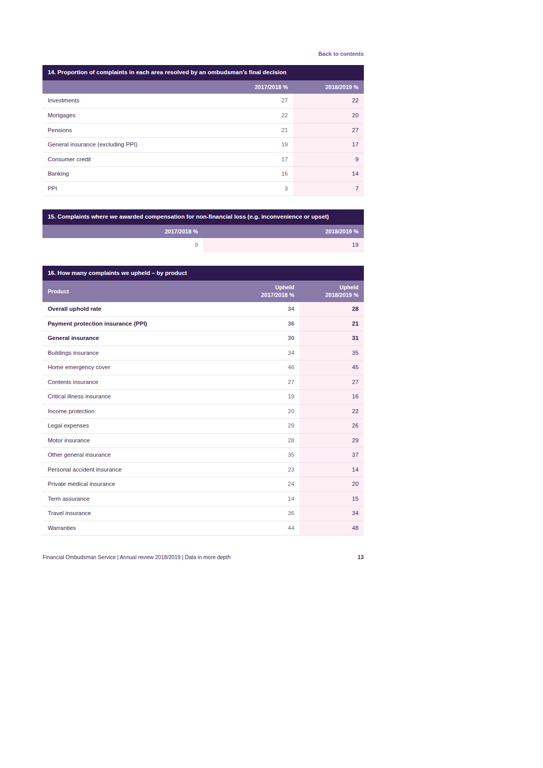Back to contents
14. Proportion of complaints in each area resolved by an ombudsman’s final decision
| | 2017/2018 % | 2018/2019 % |
| --- | --- | --- |
| Investments | 27 | 22 |
| Mortgages | 22 | 20 |
| Pensions | 21 | 27 |
| General insurance (excluding PPI) | 19 | 17 |
| Consumer credit | 17 | 9 |
| Banking | 16 | 14 |
| PPI | 3 | 7 |
15. Complaints where we awarded compensation for non-financial loss (e.g. inconvenience or upset)
| 2017/2018 % | 2018/2019 % |
| --- | --- |
| 9 | 19 |
16. How many complaints we upheld – by product
| Product | Upheld 2017/2018 % | Upheld 2018/2019 % |
| --- | --- | --- |
| Overall uphold rate | 34 | 28 |
| Payment protection insurance (PPI) | 36 | 21 |
| General insurance | 30 | 31 |
| Buildings insurance | 34 | 35 |
| Home emergency cover | 46 | 45 |
| Contents insurance | 27 | 27 |
| Critical illness insurance | 19 | 16 |
| Income protection | 20 | 22 |
| Legal expenses | 29 | 26 |
| Motor insurance | 28 | 29 |
| Other general insurance | 35 | 37 |
| Personal accident insurance | 23 | 14 |
| Private medical insurance | 24 | 20 |
| Term assurance | 14 | 15 |
| Travel insurance | 36 | 34 |
| Warranties | 44 | 48 |
Financial Ombudsman Service | Annual review 2018/2019 | Data in more depth 13